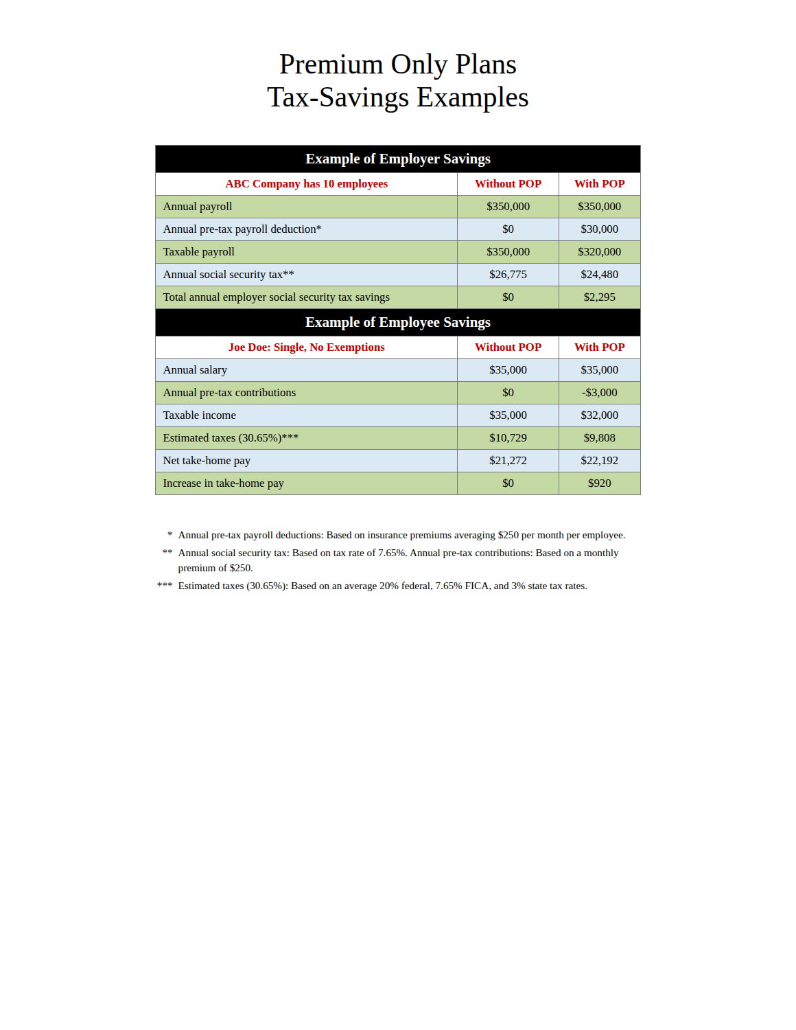Premium Only Plans
Tax-Savings Examples
| Example of Employer Savings |
| ABC Company has 10 employees | Without POP | With POP |
| Annual payroll | $350,000 | $350,000 |
| Annual pre-tax payroll deduction* | $0 | $30,000 |
| Taxable payroll | $350,000 | $320,000 |
| Annual social security tax** | $26,775 | $24,480 |
| Total annual employer social security tax savings | $0 | $2,295 |
| Example of Employee Savings |
| Joe Doe: Single, No Exemptions | Without POP | With POP |
| Annual salary | $35,000 | $35,000 |
| Annual pre-tax contributions | $0 | -$3,000 |
| Taxable income | $35,000 | $32,000 |
| Estimated taxes (30.65%)*** | $10,729 | $9,808 |
| Net take-home pay | $21,272 | $22,192 |
| Increase in take-home pay | $0 | $920 |
| * | Annual pre-tax payroll deductions: Based on insurance premiums averaging $250 per month per employee. |
| ** | Annual social security tax: Based on tax rate of 7.65%. Annual pre-tax contributions: Based on a monthly premium of $250. |
| *** | Estimated taxes (30.65%): Based on an average 20% federal, 7.65% FICA, and 3% state tax rates. |